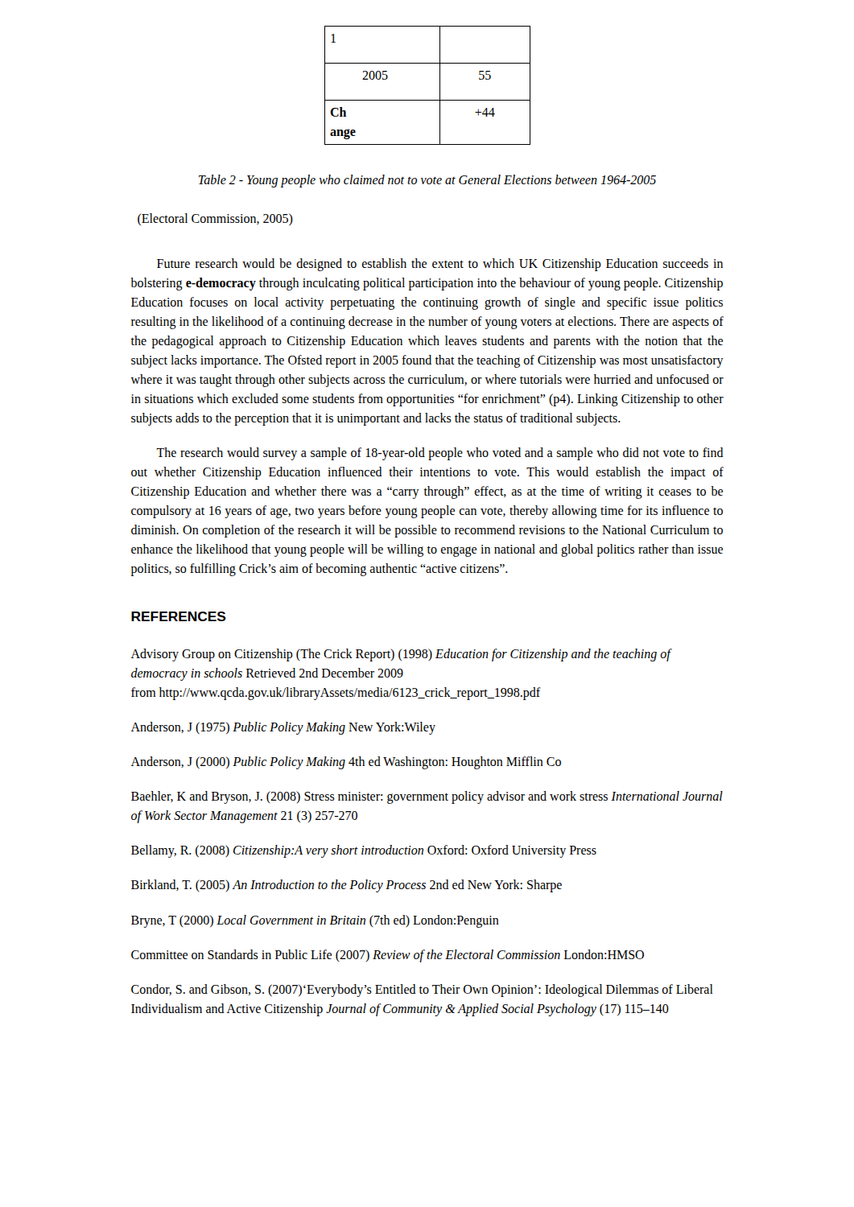| 1 | |
| 200 5 | 55 |
| Ch ange | +44 |
Table 2 - Young people who claimed not to vote at General Elections between 1964-2005
(Electoral Commission, 2005)
Future research would be designed to establish the extent to which UK Citizenship Education succeeds in bolstering e-democracy through inculcating political participation into the behaviour of young people. Citizenship Education focuses on local activity perpetuating the continuing growth of single and specific issue politics resulting in the likelihood of a continuing decrease in the number of young voters at elections. There are aspects of the pedagogical approach to Citizenship Education which leaves students and parents with the notion that the subject lacks importance. The Ofsted report in 2005 found that the teaching of Citizenship was most unsatisfactory where it was taught through other subjects across the curriculum, or where tutorials were hurried and unfocused or in situations which excluded some students from opportunities “for enrichment” (p4). Linking Citizenship to other subjects adds to the perception that it is unimportant and lacks the status of traditional subjects.
The research would survey a sample of 18-year-old people who voted and a sample who did not vote to find out whether Citizenship Education influenced their intentions to vote. This would establish the impact of Citizenship Education and whether there was a “carry through” effect, as at the time of writing it ceases to be compulsory at 16 years of age, two years before young people can vote, thereby allowing time for its influence to diminish. On completion of the research it will be possible to recommend revisions to the National Curriculum to enhance the likelihood that young people will be willing to engage in national and global politics rather than issue politics, so fulfilling Crick’s aim of becoming authentic “active citizens”.
REFERENCES
Advisory Group on Citizenship (The Crick Report) (1998) Education for Citizenship and the teaching of democracy in schools Retrieved 2nd December 2009
from http://www.qcda.gov.uk/libraryAssets/media/6123_crick_report_1998.pdf
Anderson, J (1975) Public Policy Making New York:Wiley
Anderson, J (2000) Public Policy Making 4th ed Washington: Houghton Mifflin Co
Baehler, K and Bryson, J. (2008) Stress minister: government policy advisor and work stress International Journal of Work Sector Management 21 (3) 257-270
Bellamy, R. (2008) Citizenship:A very short introduction Oxford: Oxford University Press
Birkland, T. (2005) An Introduction to the Policy Process 2nd ed New York: Sharpe
Bryne, T (2000) Local Government in Britain (7th ed) London:Penguin
Committee on Standards in Public Life (2007) Review of the Electoral Commission London:HMSO
Condor, S. and Gibson, S. (2007)‘Everybody’s Entitled to Their Own Opinion’: Ideological Dilemmas of Liberal Individualism and Active Citizenship Journal of Community & Applied Social Psychology (17) 115–140